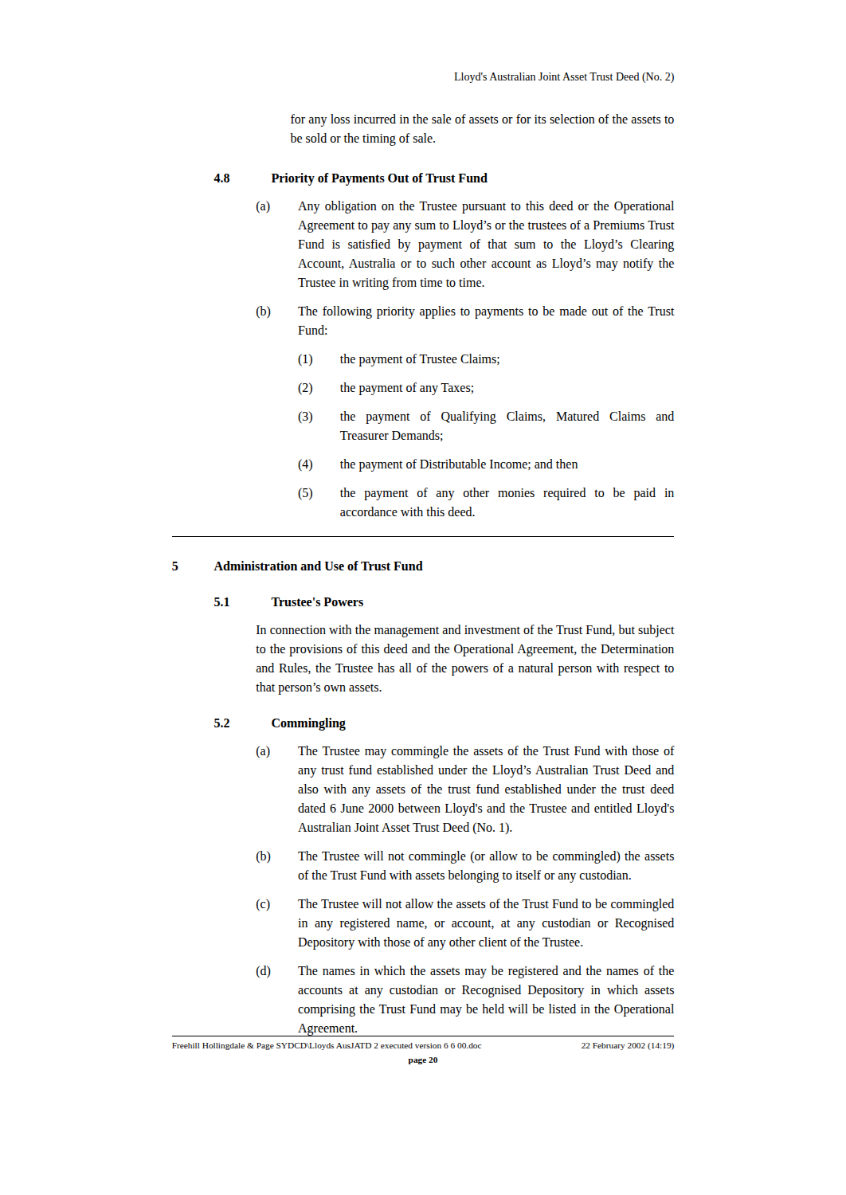Lloyd's Australian Joint Asset Trust Deed (No. 2)
for any loss incurred in the sale of assets or for its selection of the assets to be sold or the timing of sale.
4.8
Priority of Payments Out of Trust Fund
(a)
Any obligation on the Trustee pursuant to this deed or the Operational Agreement to pay any sum to Lloyd’s or the trustees of a Premiums Trust Fund is satisfied by payment of that sum to the Lloyd’s Clearing Account, Australia or to such other account as Lloyd’s may notify the Trustee in writing from time to time.
(b)
The following priority applies to payments to be made out of the Trust Fund:
(1)
the payment of Trustee Claims;
(2)
the payment of any Taxes;
(3)
the payment of Qualifying Claims, Matured Claims and Treasurer Demands;
(4)
the payment of Distributable Income; and then
(5)
the payment of any other monies required to be paid in accordance with this deed.
5
Administration and Use of Trust Fund
5.1
Trustee's Powers
In connection with the management and investment of the Trust Fund, but subject to the provisions of this deed and the Operational Agreement, the Determination and Rules, the Trustee has all of the powers of a natural person with respect to that person’s own assets.
5.2
Commingling
(a)
The Trustee may commingle the assets of the Trust Fund with those of any trust fund established under the Lloyd’s Australian Trust Deed and also with any assets of the trust fund established under the trust deed dated 6 June 2000 between Lloyd's and the Trustee and entitled Lloyd's Australian Joint Asset Trust Deed (No. 1).
(b)
The Trustee will not commingle (or allow to be commingled) the assets of the Trust Fund with assets belonging to itself or any custodian.
(c)
The Trustee will not allow the assets of the Trust Fund to be commingled in any registered name, or account, at any custodian or Recognised Depository with those of any other client of the Trustee.
(d)
The names in which the assets may be registered and the names of the accounts at any custodian or Recognised Depository in which assets comprising the Trust Fund may be held will be listed in the Operational Agreement.
Freehill Hollingdale & Page SYDCD\Lloyds AusJATD 2 executed version 6 6 00.doc
22 February 2002 (14:19)
page 20